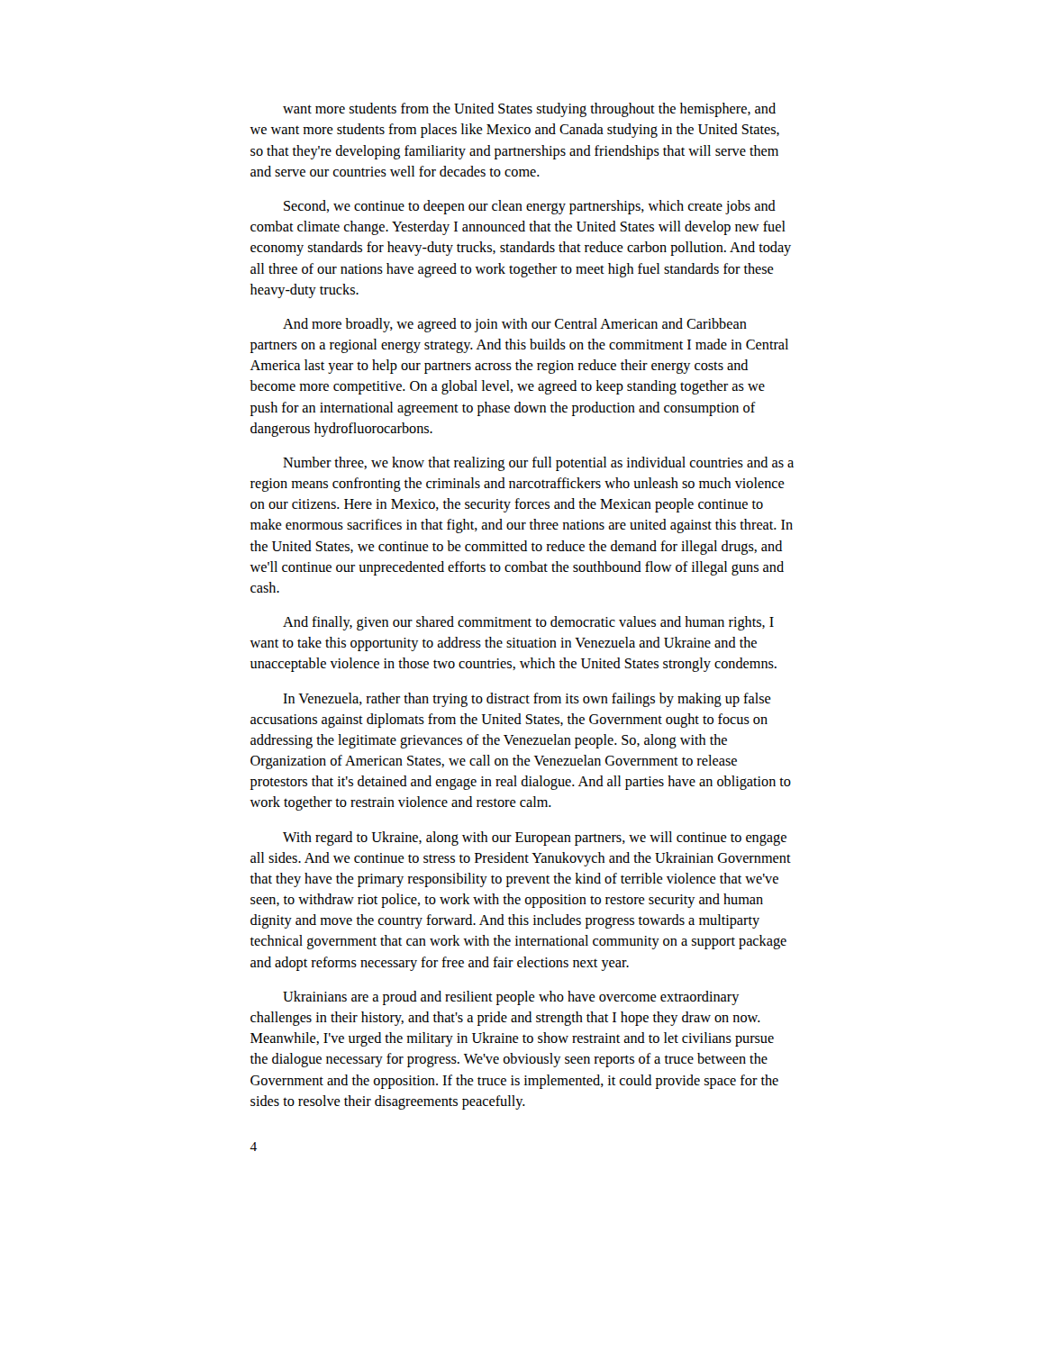want more students from the United States studying throughout the hemisphere, and we want more students from places like Mexico and Canada studying in the United States, so that they're developing familiarity and partnerships and friendships that will serve them and serve our countries well for decades to come.
Second, we continue to deepen our clean energy partnerships, which create jobs and combat climate change. Yesterday I announced that the United States will develop new fuel economy standards for heavy-duty trucks, standards that reduce carbon pollution. And today all three of our nations have agreed to work together to meet high fuel standards for these heavy-duty trucks.
And more broadly, we agreed to join with our Central American and Caribbean partners on a regional energy strategy. And this builds on the commitment I made in Central America last year to help our partners across the region reduce their energy costs and become more competitive. On a global level, we agreed to keep standing together as we push for an international agreement to phase down the production and consumption of dangerous hydrofluorocarbons.
Number three, we know that realizing our full potential as individual countries and as a region means confronting the criminals and narcotraffickers who unleash so much violence on our citizens. Here in Mexico, the security forces and the Mexican people continue to make enormous sacrifices in that fight, and our three nations are united against this threat. In the United States, we continue to be committed to reduce the demand for illegal drugs, and we'll continue our unprecedented efforts to combat the southbound flow of illegal guns and cash.
And finally, given our shared commitment to democratic values and human rights, I want to take this opportunity to address the situation in Venezuela and Ukraine and the unacceptable violence in those two countries, which the United States strongly condemns.
In Venezuela, rather than trying to distract from its own failings by making up false accusations against diplomats from the United States, the Government ought to focus on addressing the legitimate grievances of the Venezuelan people. So, along with the Organization of American States, we call on the Venezuelan Government to release protestors that it's detained and engage in real dialogue. And all parties have an obligation to work together to restrain violence and restore calm.
With regard to Ukraine, along with our European partners, we will continue to engage all sides. And we continue to stress to President Yanukovych and the Ukrainian Government that they have the primary responsibility to prevent the kind of terrible violence that we've seen, to withdraw riot police, to work with the opposition to restore security and human dignity and move the country forward. And this includes progress towards a multiparty technical government that can work with the international community on a support package and adopt reforms necessary for free and fair elections next year.
Ukrainians are a proud and resilient people who have overcome extraordinary challenges in their history, and that's a pride and strength that I hope they draw on now. Meanwhile, I've urged the military in Ukraine to show restraint and to let civilians pursue the dialogue necessary for progress. We've obviously seen reports of a truce between the Government and the opposition. If the truce is implemented, it could provide space for the sides to resolve their disagreements peacefully.
4